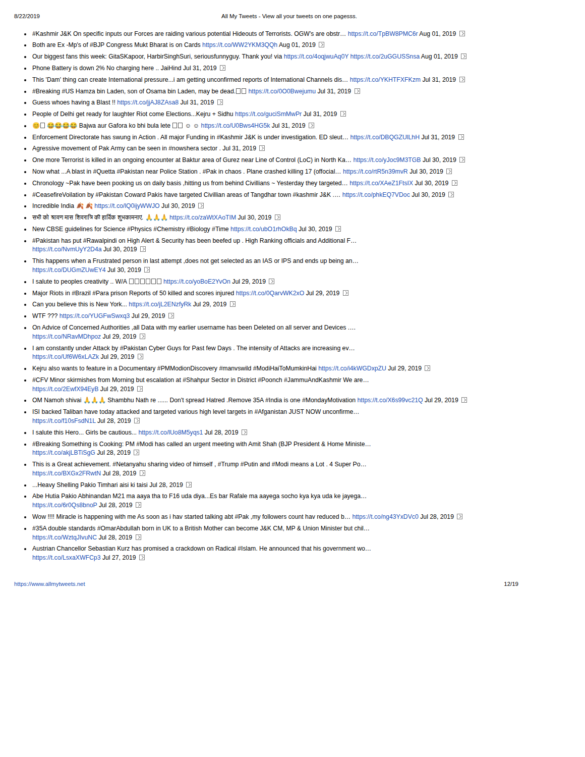8/22/2019 All My Tweets - View all your tweets on one pagesss.
#Kashmir J&K On specific inputs our Forces are raiding various potential Hideouts of Terrorists. OGW's are obstr… https://t.co/TpBW8PMC6r Aug 01, 2019
Both are Ex -Mp's of #BJP Congress Mukt Bharat is on Cards https://t.co/WW2YKM3QQh Aug 01, 2019
Our biggest fans this week: GitaSKapoor, HarbirSinghSuri, seriousfunnyguy. Thank you! via https://t.co/4oqjwuAq0Y https://t.co/2uGGUSSnsa Aug 01, 2019
Phone Battery is down 2% No charging here .. JaiHind Jul 31, 2019
This 'Dam' thing can create International pressure...i am getting unconfirmed reports of International Channels dis… https://t.co/YKHTFXFKzm Jul 31, 2019
#Breaking #US Hamza bin Laden, son of Osama bin Laden, may be dead. https://t.co/0O0Bwejumu Jul 31, 2019
Guess whoes having a Blast !! https://t.co/jjAJ8ZAsa8 Jul 31, 2019
People of Delhi get ready for laughter Riot come Elections...Kejru + Sidhu https://t.co/guciSmMwPr Jul 31, 2019
😊 😂😂😂😂 Bajwa aur Gafora ko bhi bula lete ☺ ☺ https://t.co/U0Bws4HG5k Jul 31, 2019
Enforcement Directorate has swung in Action . All major Funding in #Kashmir J&K is under investigation. ED sleut… https://t.co/DBQGZUlLhH Jul 31, 2019
Agressive movement of Pak Army can be seen in #nowshera sector . Jul 31, 2019
One more Terrorist is killed in an ongoing encounter at Baktur area of Gurez near Line of Control (LoC) in North Ka… https://t.co/yJoc9M3TGB Jul 30, 2019
Now what ...A blast in #Quetta #Pakistan near Police Station . #Pak in chaos . Plane crashed killing 17 (offocial… https://t.co/rtR5n39mvR Jul 30, 2019
Chronology ~Pak have been pooking us on daily basis ,hitting us from behind Civillians ~ Yesterday they targeted… https://t.co/XAeZ1FtsIX Jul 30, 2019
#CeasefireVoilation by #Pakistan Coward Pakis have targeted Civillian areas of Tangdhar town #kashmir J&K .… https://t.co/phkEQ7VDoc Jul 30, 2019
Incredible India 🍂 🍂 https://t.co/lQ0ijyWWJO Jul 30, 2019
सभी को श्रावण मास शिवरात्रि की हार्दिक शुभकामनाएं. 🙏🙏🙏 https://t.co/zaWtXAoTIM Jul 30, 2019
New CBSE guidelines for Science #Physics #Chemistry #Biology #Time https://t.co/ubO1rhOkBq Jul 30, 2019
#Pakistan has put #Rawalpindi on High Alert & Security has been beefed up . High Ranking officials and Additional F…
https://t.co/NvmUyY2D4a Jul 30, 2019
This happens when a Frustrated person in last attempt ,does not get selected as an IAS or IPS and ends up being an…
https://t.co/DUGmZUwEY4 Jul 30, 2019
I salute to peoples creativity .. W/A https://t.co/yoBoE2YvOn Jul 29, 2019
Major Riots in #Brazil #Para prison Reports of 50 killed and scores injured https://t.co/0QarvWK2xO Jul 29, 2019
Can you believe this is New York... https://t.co/jL2ENzfyRk Jul 29, 2019
WTF ??? https://t.co/YUGFwSwxq3 Jul 29, 2019
On Advice of Concerned Authorities ,all Data with my earlier username has been Deleted on all server and Devices .…
https://t.co/NRavMDhpoz Jul 29, 2019
I am constantly under Attack by #Pakistan Cyber Guys for Past few Days . The intensity of Attacks are increasing ev…
https://t.co/Uf6W6xLAZk Jul 29, 2019
Kejru also wants to feature in a Documentary #PMModionDiscovery #manvswild #ModiHaiToMumkinHai https://t.co/i4kWGDxpZU Jul 29, 2019
#CFV Minor skirmishes from Morning but escalation at #Shahpur Sector in District #Poonch #JammuAndKashmir We are…
https://t.co/2EwfX94EyB Jul 29, 2019
OM Namoh shivai 🙏🙏🙏 Shambhu Nath re ...... Don't spread Hatred .Remove 35A #India is one #MondayMotivation https://t.co/X6s99vc21Q Jul 29, 2019
ISI backed Taliban have today attacked and targeted various high level targets in #Afganistan JUST NOW unconfirme…
https://t.co/f10sFsdN1L Jul 28, 2019
I salute this Hero... Girls be cautious... https://t.co/lUo8M5yqs1 Jul 28, 2019
#Breaking Something is Cooking: PM #Modi has called an urgent meeting with Amit Shah (BJP President & Home Ministe…
https://t.co/akjLBTiSgG Jul 28, 2019
This is a Great achievement. #Netanyahu sharing video of himself , #Trump #Putin and #Modi means a Lot . 4 Super Po…
https://t.co/BXGx2FRwtN Jul 28, 2019
...Heavy Shelling Pakio Timhari aisi ki taisi Jul 28, 2019
Abe Hutia Pakio Abhinandan M21 ma aaya tha to F16 uda diya...Es bar Rafale ma aayega socho kya kya uda ke jayega…
https://t.co/6r0Qs8bnoP Jul 28, 2019
Wow !!!! Miracle is happening with me As soon as i hav started talking abt #Pak ,my followers count hav reduced b… https://t.co/ng43YxDVc0 Jul 28, 2019
#35A double standards #OmarAbdullah born in UK to a British Mother can become J&K CM, MP & Union Minister but chil…
https://t.co/WztqJIvuNC Jul 28, 2019
Austrian Chancellor Sebastian Kurz has promised a crackdown on Radical #Islam. He announced that his government wo…
https://t.co/LsxaXWFCp3 Jul 27, 2019
https://www.allmytweets.net 12/19